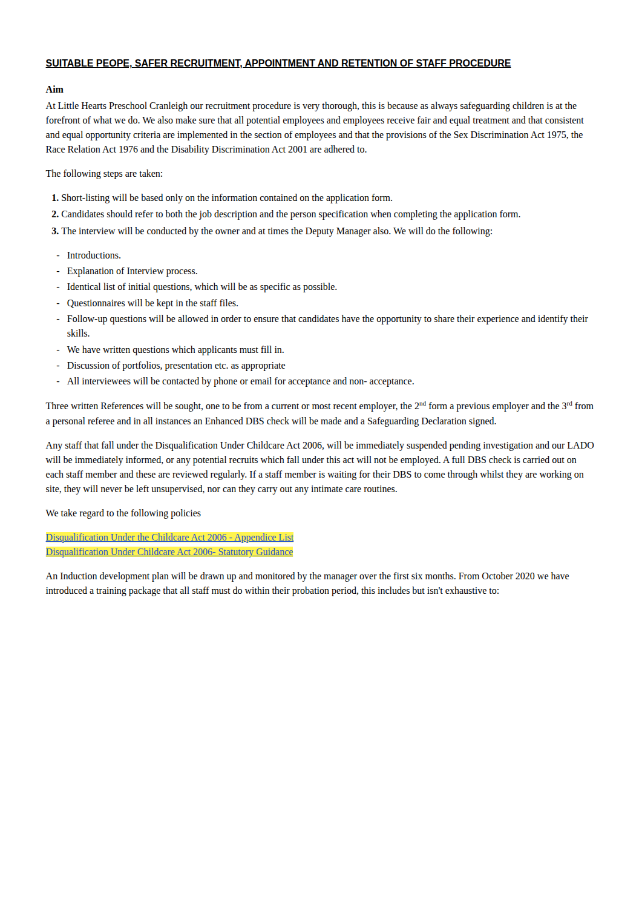Suitable Peope, Safer Recruitment, Appointment and Retention of Staff Procedure
Aim
At Little Hearts Preschool Cranleigh our recruitment procedure is very thorough, this is because as always safeguarding children is at the forefront of what we do. We also make sure that all potential employees and employees receive fair and equal treatment and that consistent and equal opportunity criteria are implemented in the section of employees and that the provisions of the Sex Discrimination Act 1975, the Race Relation Act 1976 and the Disability Discrimination Act 2001 are adhered to.
The following steps are taken:
Short-listing will be based only on the information contained on the application form.
Candidates should refer to both the job description and the person specification when completing the application form.
The interview will be conducted by the owner and at times the Deputy Manager also. We will do the following:
Introductions.
Explanation of Interview process.
Identical list of initial questions, which will be as specific as possible.
Questionnaires will be kept in the staff files.
Follow-up questions will be allowed in order to ensure that candidates have the opportunity to share their experience and identify their skills.
We have written questions which applicants must fill in.
Discussion of portfolios, presentation etc. as appropriate
All interviewees will be contacted by phone or email for acceptance and non- acceptance.
Three written References will be sought, one to be from a current or most recent employer, the 2nd form a previous employer and the 3rd from a personal referee and in all instances an Enhanced DBS check will be made and a Safeguarding Declaration signed.
Any staff that fall under the Disqualification Under Childcare Act 2006, will be immediately suspended pending investigation and our LADO will be immediately informed, or any potential recruits which fall under this act will not be employed. A full DBS check is carried out on each staff member and these are reviewed regularly. If a staff member is waiting for their DBS to come through whilst they are working on site, they will never be left unsupervised, nor can they carry out any intimate care routines.
We take regard to the following policies
Disqualification Under the Childcare Act 2006 - Appendice List
Disqualification Under Childcare Act 2006- Statutory Guidance
An Induction development plan will be drawn up and monitored by the manager over the first six months. From October 2020 we have introduced a training package that all staff must do within their probation period, this includes but isn't exhaustive to: